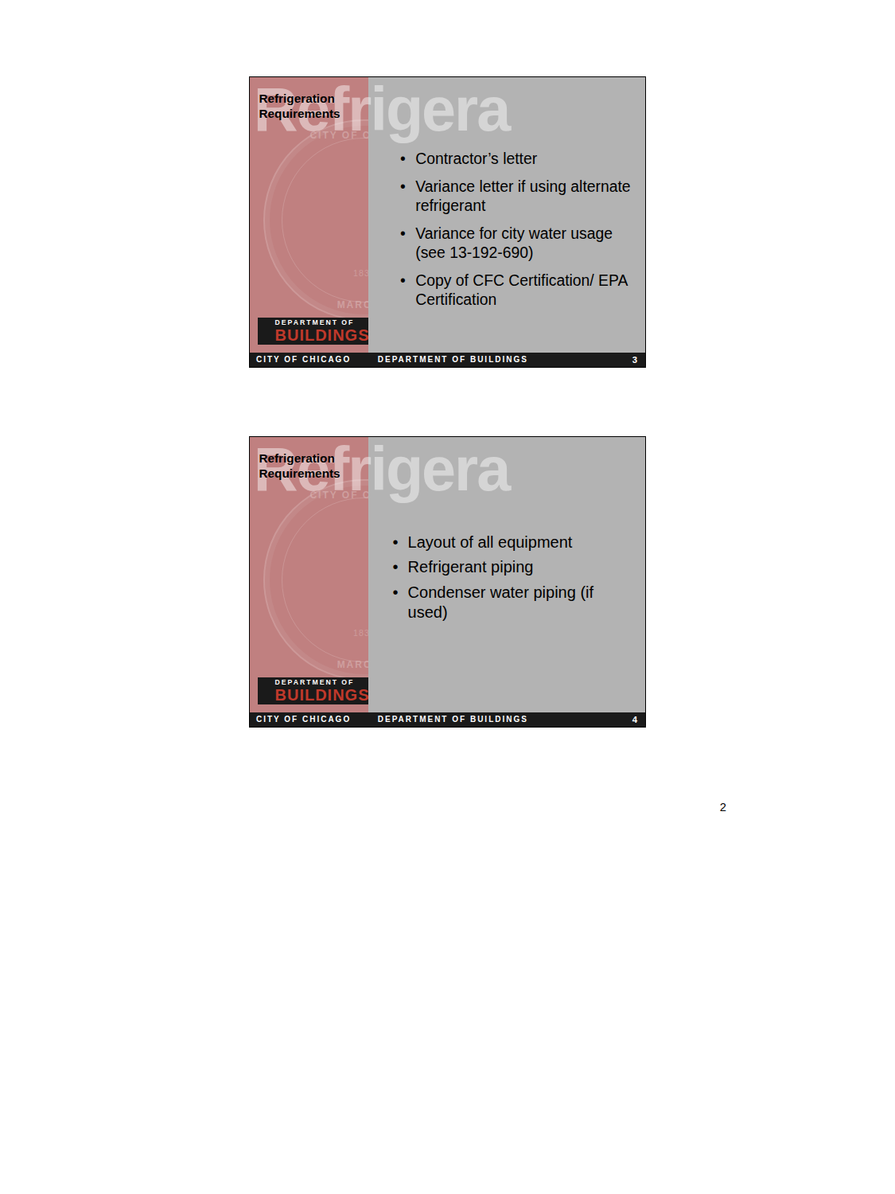CITY OF CHICAGO
MARCH 4
1837
Refrigera
Refrigeration
Requirements
Contractor’s letter
Variance letter if using alternate refrigerant
Variance for city water usage (see 13-192-690)
Copy of CFC Certification/ EPA Certification
DEPARTMENT OF
BUILDINGS
CITY OF CHICAGO DEPARTMENT OF BUILDINGS 3
CITY OF CHICAGO
MARCH 4
1837
Refrigera
Refrigeration
Requirements
Layout of all equipment
Refrigerant piping
Condenser water piping (if used)
DEPARTMENT OF
BUILDINGS
CITY OF CHICAGO DEPARTMENT OF BUILDINGS 4
2